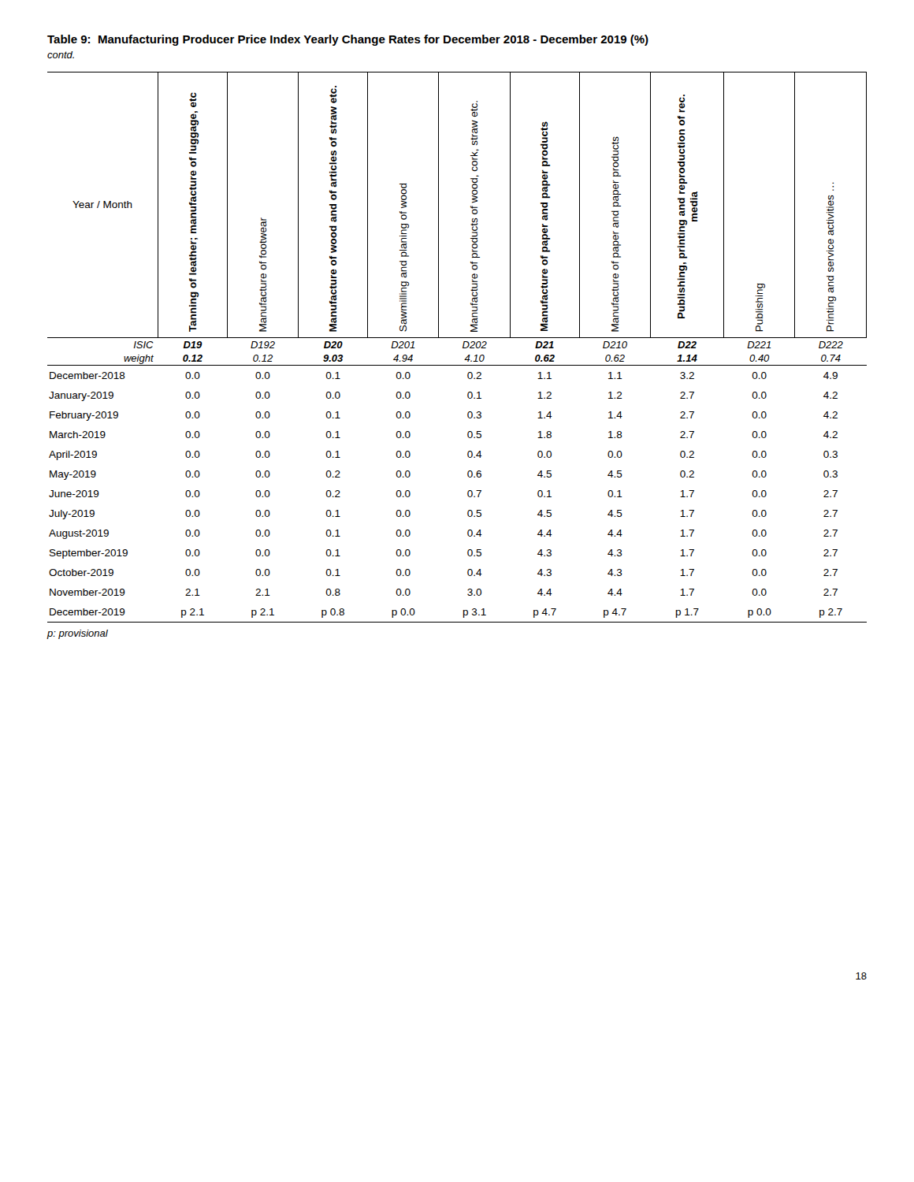Table 9: Manufacturing Producer Price Index Yearly Change Rates for December 2018 - December 2019 (%)
contd.
| Year / Month | Tanning of leather; manufacture of luggage, etc | Manufacture of footwear | Manufacture of wood and of articles of straw etc. | Sawmilling and planing of wood | Manufacture of products of wood, cork, straw etc. | Manufacture of paper and paper products | Manufacture of paper and paper products | Publishing, printing and reproduction of rec. media | Publishing | Printing and service activities … |
| --- | --- | --- | --- | --- | --- | --- | --- | --- | --- | --- |
| ISIC | D19 | D192 | D20 | D201 | D202 | D21 | D210 | D22 | D221 | D222 |
| weight | 0.12 | 0.12 | 9.03 | 4.94 | 4.10 | 0.62 | 0.62 | 1.14 | 0.40 | 0.74 |
| December-2018 | 0.0 | 0.0 | 0.1 | 0.0 | 0.2 | 1.1 | 1.1 | 3.2 | 0.0 | 4.9 |
| January-2019 | 0.0 | 0.0 | 0.0 | 0.0 | 0.1 | 1.2 | 1.2 | 2.7 | 0.0 | 4.2 |
| February-2019 | 0.0 | 0.0 | 0.1 | 0.0 | 0.3 | 1.4 | 1.4 | 2.7 | 0.0 | 4.2 |
| March-2019 | 0.0 | 0.0 | 0.1 | 0.0 | 0.5 | 1.8 | 1.8 | 2.7 | 0.0 | 4.2 |
| April-2019 | 0.0 | 0.0 | 0.1 | 0.0 | 0.4 | 0.0 | 0.0 | 0.2 | 0.0 | 0.3 |
| May-2019 | 0.0 | 0.0 | 0.2 | 0.0 | 0.6 | 4.5 | 4.5 | 0.2 | 0.0 | 0.3 |
| June-2019 | 0.0 | 0.0 | 0.2 | 0.0 | 0.7 | 0.1 | 0.1 | 1.7 | 0.0 | 2.7 |
| July-2019 | 0.0 | 0.0 | 0.1 | 0.0 | 0.5 | 4.5 | 4.5 | 1.7 | 0.0 | 2.7 |
| August-2019 | 0.0 | 0.0 | 0.1 | 0.0 | 0.4 | 4.4 | 4.4 | 1.7 | 0.0 | 2.7 |
| September-2019 | 0.0 | 0.0 | 0.1 | 0.0 | 0.5 | 4.3 | 4.3 | 1.7 | 0.0 | 2.7 |
| October-2019 | 0.0 | 0.0 | 0.1 | 0.0 | 0.4 | 4.3 | 4.3 | 1.7 | 0.0 | 2.7 |
| November-2019 | 2.1 | 2.1 | 0.8 | 0.0 | 3.0 | 4.4 | 4.4 | 1.7 | 0.0 | 2.7 |
| December-2019 | p 2.1 | p 2.1 | p 0.8 | p 0.0 | p 3.1 | p 4.7 | p 4.7 | p 1.7 | p 0.0 | p 2.7 |
p: provisional
18